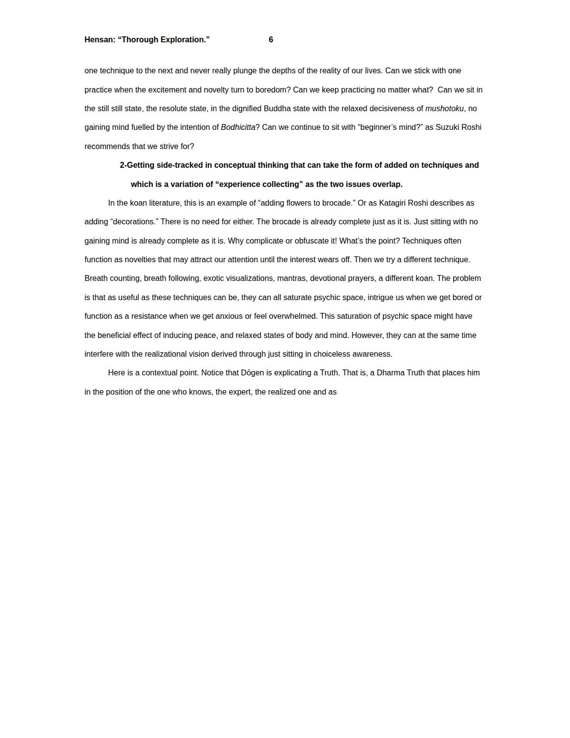Hensan: “Thorough Exploration.” 6
one technique to the next and never really plunge the depths of the reality of our lives. Can we stick with one practice when the excitement and novelty turn to boredom? Can we keep practicing no matter what? Can we sit in the still still state, the resolute state, in the dignified Buddha state with the relaxed decisiveness of mushotoku, no gaining mind fuelled by the intention of Bodhicitta? Can we continue to sit with “beginner’s mind?” as Suzuki Roshi recommends that we strive for?
2-Getting side-tracked in conceptual thinking that can take the form of added on techniques and which is a variation of “experience collecting” as the two issues overlap.
In the koan literature, this is an example of “adding flowers to brocade.” Or as Katagiri Roshi describes as adding “decorations.” There is no need for either. The brocade is already complete just as it is. Just sitting with no gaining mind is already complete as it is. Why complicate or obfuscate it! What’s the point? Techniques often function as novelties that may attract our attention until the interest wears off. Then we try a different technique. Breath counting, breath following, exotic visualizations, mantras, devotional prayers, a different koan. The problem is that as useful as these techniques can be, they can all saturate psychic space, intrigue us when we get bored or function as a resistance when we get anxious or feel overwhelmed. This saturation of psychic space might have the beneficial effect of inducing peace, and relaxed states of body and mind. However, they can at the same time interfere with the realizational vision derived through just sitting in choiceless awareness.
Here is a contextual point. Notice that Dōgen is explicating a Truth. That is, a Dharma Truth that places him in the position of the one who knows, the expert, the realized one and as